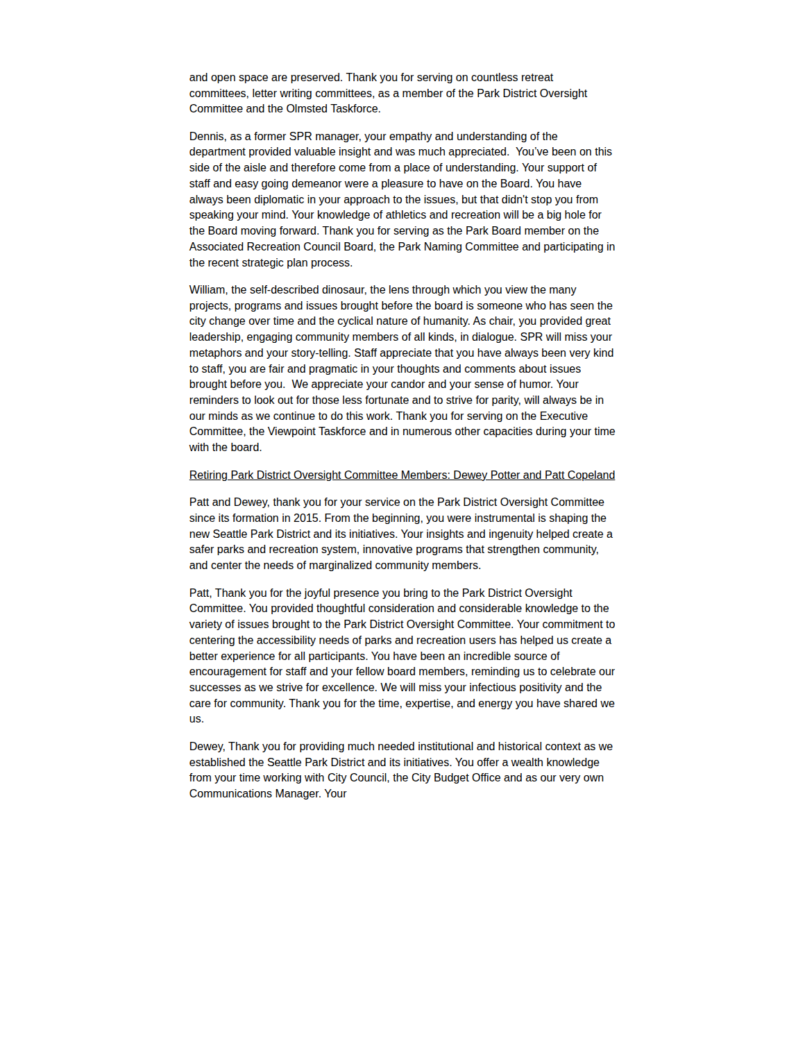and open space are preserved. Thank you for serving on countless retreat committees, letter writing committees, as a member of the Park District Oversight Committee and the Olmsted Taskforce.
Dennis, as a former SPR manager, your empathy and understanding of the department provided valuable insight and was much appreciated. You’ve been on this side of the aisle and therefore come from a place of understanding. Your support of staff and easy going demeanor were a pleasure to have on the Board. You have always been diplomatic in your approach to the issues, but that didn't stop you from speaking your mind. Your knowledge of athletics and recreation will be a big hole for the Board moving forward. Thank you for serving as the Park Board member on the Associated Recreation Council Board, the Park Naming Committee and participating in the recent strategic plan process.
William, the self-described dinosaur, the lens through which you view the many projects, programs and issues brought before the board is someone who has seen the city change over time and the cyclical nature of humanity. As chair, you provided great leadership, engaging community members of all kinds, in dialogue. SPR will miss your metaphors and your story-telling. Staff appreciate that you have always been very kind to staff, you are fair and pragmatic in your thoughts and comments about issues brought before you. We appreciate your candor and your sense of humor. Your reminders to look out for those less fortunate and to strive for parity, will always be in our minds as we continue to do this work. Thank you for serving on the Executive Committee, the Viewpoint Taskforce and in numerous other capacities during your time with the board.
Retiring Park District Oversight Committee Members: Dewey Potter and Patt Copeland
Patt and Dewey, thank you for your service on the Park District Oversight Committee since its formation in 2015. From the beginning, you were instrumental is shaping the new Seattle Park District and its initiatives. Your insights and ingenuity helped create a safer parks and recreation system, innovative programs that strengthen community, and center the needs of marginalized community members.
Patt, Thank you for the joyful presence you bring to the Park District Oversight Committee. You provided thoughtful consideration and considerable knowledge to the variety of issues brought to the Park District Oversight Committee. Your commitment to centering the accessibility needs of parks and recreation users has helped us create a better experience for all participants. You have been an incredible source of encouragement for staff and your fellow board members, reminding us to celebrate our successes as we strive for excellence. We will miss your infectious positivity and the care for community. Thank you for the time, expertise, and energy you have shared we us.
Dewey, Thank you for providing much needed institutional and historical context as we established the Seattle Park District and its initiatives. You offer a wealth knowledge from your time working with City Council, the City Budget Office and as our very own Communications Manager. Your